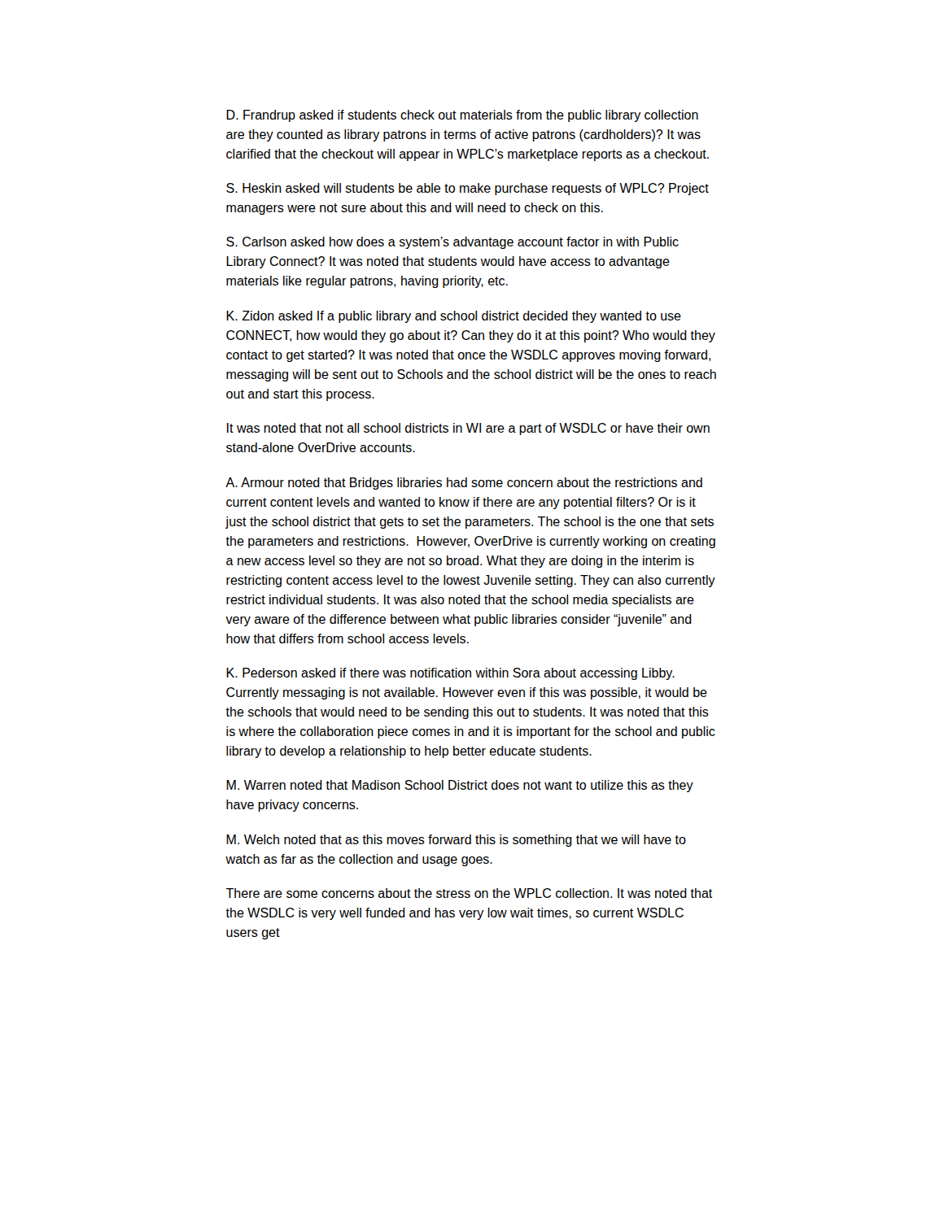D. Frandrup asked if students check out materials from the public library collection are they counted as library patrons in terms of active patrons (cardholders)? It was clarified that the checkout will appear in WPLC’s marketplace reports as a checkout.
S. Heskin asked will students be able to make purchase requests of WPLC? Project managers were not sure about this and will need to check on this.
S. Carlson asked how does a system’s advantage account factor in with Public Library Connect? It was noted that students would have access to advantage materials like regular patrons, having priority, etc.
K. Zidon asked If a public library and school district decided they wanted to use CONNECT, how would they go about it? Can they do it at this point? Who would they contact to get started? It was noted that once the WSDLC approves moving forward, messaging will be sent out to Schools and the school district will be the ones to reach out and start this process.
It was noted that not all school districts in WI are a part of WSDLC or have their own stand-alone OverDrive accounts.
A. Armour noted that Bridges libraries had some concern about the restrictions and current content levels and wanted to know if there are any potential filters? Or is it just the school district that gets to set the parameters. The school is the one that sets the parameters and restrictions. However, OverDrive is currently working on creating a new access level so they are not so broad. What they are doing in the interim is restricting content access level to the lowest Juvenile setting. They can also currently restrict individual students. It was also noted that the school media specialists are very aware of the difference between what public libraries consider “juvenile” and how that differs from school access levels.
K. Pederson asked if there was notification within Sora about accessing Libby. Currently messaging is not available. However even if this was possible, it would be the schools that would need to be sending this out to students. It was noted that this is where the collaboration piece comes in and it is important for the school and public library to develop a relationship to help better educate students.
M. Warren noted that Madison School District does not want to utilize this as they have privacy concerns.
M. Welch noted that as this moves forward this is something that we will have to watch as far as the collection and usage goes.
There are some concerns about the stress on the WPLC collection. It was noted that the WSDLC is very well funded and has very low wait times, so current WSDLC users get